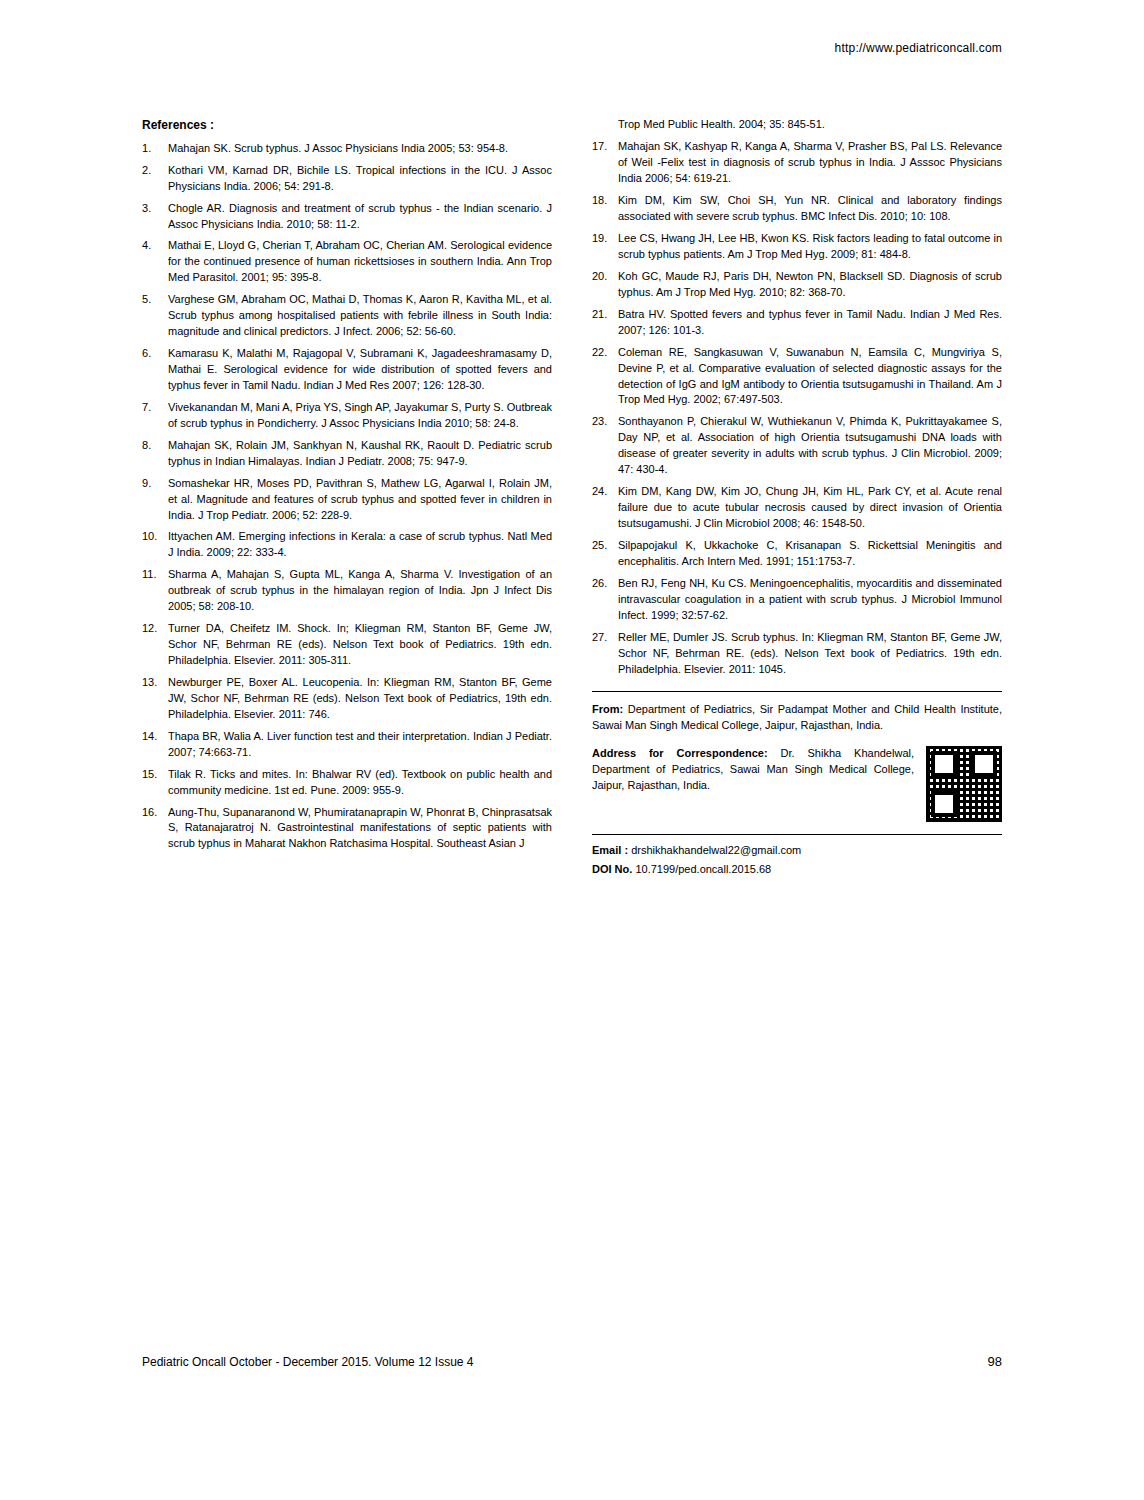http://www.pediatriconcall.com
References :
Mahajan SK. Scrub typhus. J Assoc Physicians India 2005; 53: 954-8.
Kothari VM, Karnad DR, Bichile LS. Tropical infections in the ICU. J Assoc Physicians India. 2006; 54: 291-8.
Chogle AR. Diagnosis and treatment of scrub typhus - the Indian scenario. J Assoc Physicians India. 2010; 58: 11-2.
Mathai E, Lloyd G, Cherian T, Abraham OC, Cherian AM. Serological evidence for the continued presence of human rickettsioses in southern India. Ann Trop Med Parasitol. 2001; 95: 395-8.
Varghese GM, Abraham OC, Mathai D, Thomas K, Aaron R, Kavitha ML, et al. Scrub typhus among hospitalised patients with febrile illness in South India: magnitude and clinical predictors. J Infect. 2006; 52: 56-60.
Kamarasu K, Malathi M, Rajagopal V, Subramani K, Jagadeeshramasamy D, Mathai E. Serological evidence for wide distribution of spotted fevers and typhus fever in Tamil Nadu. Indian J Med Res 2007; 126: 128-30.
Vivekanandan M, Mani A, Priya YS, Singh AP, Jayakumar S, Purty S. Outbreak of scrub typhus in Pondicherry. J Assoc Physicians India 2010; 58: 24-8.
Mahajan SK, Rolain JM, Sankhyan N, Kaushal RK, Raoult D. Pediatric scrub typhus in Indian Himalayas. Indian J Pediatr. 2008; 75: 947-9.
Somashekar HR, Moses PD, Pavithran S, Mathew LG, Agarwal I, Rolain JM, et al. Magnitude and features of scrub typhus and spotted fever in children in India. J Trop Pediatr. 2006; 52: 228-9.
Ittyachen AM. Emerging infections in Kerala: a case of scrub typhus. Natl Med J India. 2009; 22: 333-4.
Sharma A, Mahajan S, Gupta ML, Kanga A, Sharma V. Investigation of an outbreak of scrub typhus in the himalayan region of India. Jpn J Infect Dis 2005; 58: 208-10.
Turner DA, Cheifetz IM. Shock. In; Kliegman RM, Stanton BF, Geme JW, Schor NF, Behrman RE (eds). Nelson Text book of Pediatrics. 19th edn. Philadelphia. Elsevier. 2011: 305-311.
Newburger PE, Boxer AL. Leucopenia. In: Kliegman RM, Stanton BF, Geme JW, Schor NF, Behrman RE (eds). Nelson Text book of Pediatrics, 19th edn. Philadelphia. Elsevier. 2011: 746.
Thapa BR, Walia A. Liver function test and their interpretation. Indian J Pediatr. 2007; 74:663-71.
Tilak R. Ticks and mites. In: Bhalwar RV (ed). Textbook on public health and community medicine. 1st ed. Pune. 2009: 955-9.
Aung-Thu, Supanaranond W, Phumiratanaprapin W, Phonrat B, Chinprasatsak S, Ratanajaratroj N. Gastrointestinal manifestations of septic patients with scrub typhus in Maharat Nakhon Ratchasima Hospital. Southeast Asian J
Trop Med Public Health. 2004; 35: 845-51.
Mahajan SK, Kashyap R, Kanga A, Sharma V, Prasher BS, Pal LS. Relevance of Weil -Felix test in diagnosis of scrub typhus in India. J Asssoc Physicians India 2006; 54: 619-21.
Kim DM, Kim SW, Choi SH, Yun NR. Clinical and laboratory findings associated with severe scrub typhus. BMC Infect Dis. 2010; 10: 108.
Lee CS, Hwang JH, Lee HB, Kwon KS. Risk factors leading to fatal outcome in scrub typhus patients. Am J Trop Med Hyg. 2009; 81: 484-8.
Koh GC, Maude RJ, Paris DH, Newton PN, Blacksell SD. Diagnosis of scrub typhus. Am J Trop Med Hyg. 2010; 82: 368-70.
Batra HV. Spotted fevers and typhus fever in Tamil Nadu. Indian J Med Res. 2007; 126: 101-3.
Coleman RE, Sangkasuwan V, Suwanabun N, Eamsila C, Mungviriya S, Devine P, et al. Comparative evaluation of selected diagnostic assays for the detection of IgG and IgM antibody to Orientia tsutsugamushi in Thailand. Am J Trop Med Hyg. 2002; 67:497-503.
Sonthayanon P, Chierakul W, Wuthiekanun V, Phimda K, Pukrittayakamee S, Day NP, et al. Association of high Orientia tsutsugamushi DNA loads with disease of greater severity in adults with scrub typhus. J Clin Microbiol. 2009; 47: 430-4.
Kim DM, Kang DW, Kim JO, Chung JH, Kim HL, Park CY, et al. Acute renal failure due to acute tubular necrosis caused by direct invasion of Orientia tsutsugamushi. J Clin Microbiol 2008; 46: 1548-50.
Silpapojakul K, Ukkachoke C, Krisanapan S. Rickettsial Meningitis and encephalitis. Arch Intern Med. 1991; 151:1753-7.
Ben RJ, Feng NH, Ku CS. Meningoencephalitis, myocarditis and disseminated intravascular coagulation in a patient with scrub typhus. J Microbiol Immunol Infect. 1999; 32:57-62.
Reller ME, Dumler JS. Scrub typhus. In: Kliegman RM, Stanton BF, Geme JW, Schor NF, Behrman RE. (eds). Nelson Text book of Pediatrics. 19th edn. Philadelphia. Elsevier. 2011: 1045.
From: Department of Pediatrics, Sir Padampat Mother and Child Health Institute, Sawai Man Singh Medical College, Jaipur, Rajasthan, India.
Address for Correspondence: Dr. Shikha Khandelwal, Department of Pediatrics, Sawai Man Singh Medical College, Jaipur, Rajasthan, India.
Email : drshikhakhandelwal22@gmail.com
DOI No. 10.7199/ped.oncall.2015.68
Pediatric Oncall October - December 2015. Volume 12 Issue 4
98